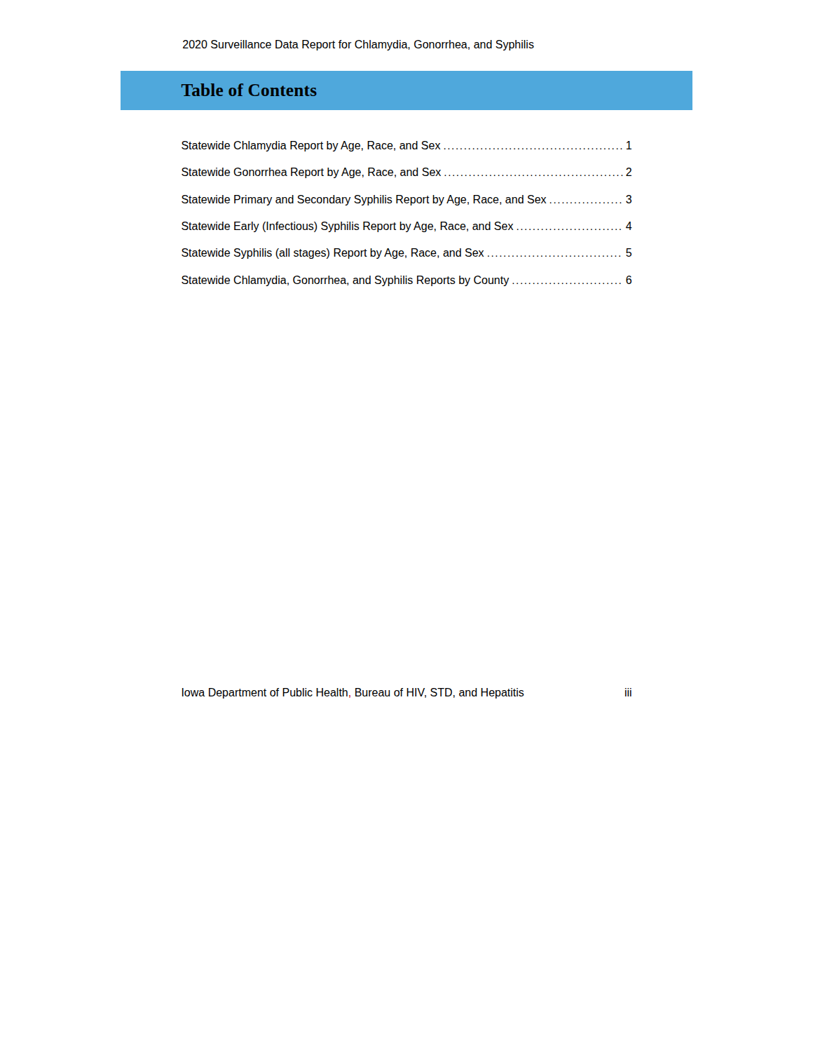2020 Surveillance Data Report for Chlamydia, Gonorrhea, and Syphilis
Table of Contents
Statewide Chlamydia Report by Age, Race, and Sex ................................................................................... 1
Statewide Gonorrhea Report by Age, Race, and Sex .................................................................................. 2
Statewide Primary and Secondary Syphilis Report by Age, Race, and Sex ................................................... 3
Statewide Early (Infectious) Syphilis Report by Age, Race, and Sex ............................................................ 4
Statewide Syphilis (all stages) Report by Age, Race, and Sex ....................................................................... 5
Statewide Chlamydia, Gonorrhea, and Syphilis Reports by County ............................................................ 6
Iowa Department of Public Health, Bureau of HIV, STD, and Hepatitis iii